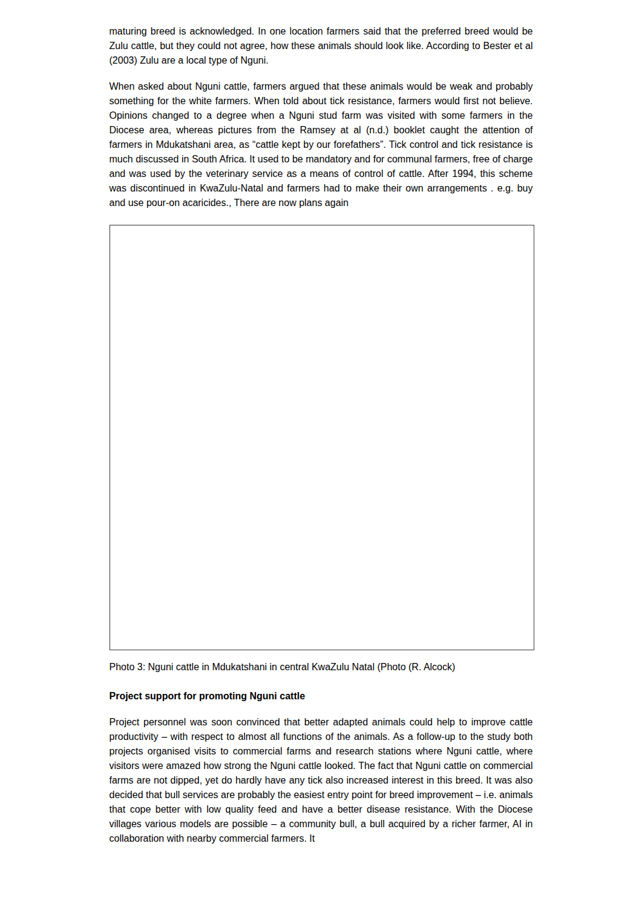maturing breed is acknowledged. In one location farmers said that the preferred breed would be Zulu cattle, but they could not agree, how these animals should look like. According to Bester et al (2003) Zulu are a local type of Nguni.
When asked about Nguni cattle, farmers argued that these animals would be weak and probably something for the white farmers. When told about tick resistance, farmers would first not believe. Opinions changed to a degree when a Nguni stud farm was visited with some farmers in the Diocese area, whereas pictures from the Ramsey at al (n.d.) booklet caught the attention of farmers in Mdukatshani area, as “cattle kept by our forefathers”. Tick control and tick resistance is much discussed in South Africa. It used to be mandatory and for communal farmers, free of charge and was used by the veterinary service as a means of control of cattle. After 1994, this scheme was discontinued in KwaZulu-Natal and farmers had to make their own arrangements . e.g. buy and use pour-on acaricides., There are now plans again
Photo 3: Nguni cattle in Mdukatshani in central KwaZulu Natal (Photo (R. Alcock)
Project support for promoting Nguni cattle
Project personnel was soon convinced that better adapted animals could help to improve cattle productivity – with respect to almost all functions of the animals. As a follow-up to the study both projects organised visits to commercial farms and research stations where Nguni cattle, where visitors were amazed how strong the Nguni cattle looked. The fact that Nguni cattle on commercial farms are not dipped, yet do hardly have any tick also increased interest in this breed. It was also decided that bull services are probably the easiest entry point for breed improvement – i.e. animals that cope better with low quality feed and have a better disease resistance. With the Diocese villages various models are possible – a community bull, a bull acquired by a richer farmer, AI in collaboration with nearby commercial farmers. It